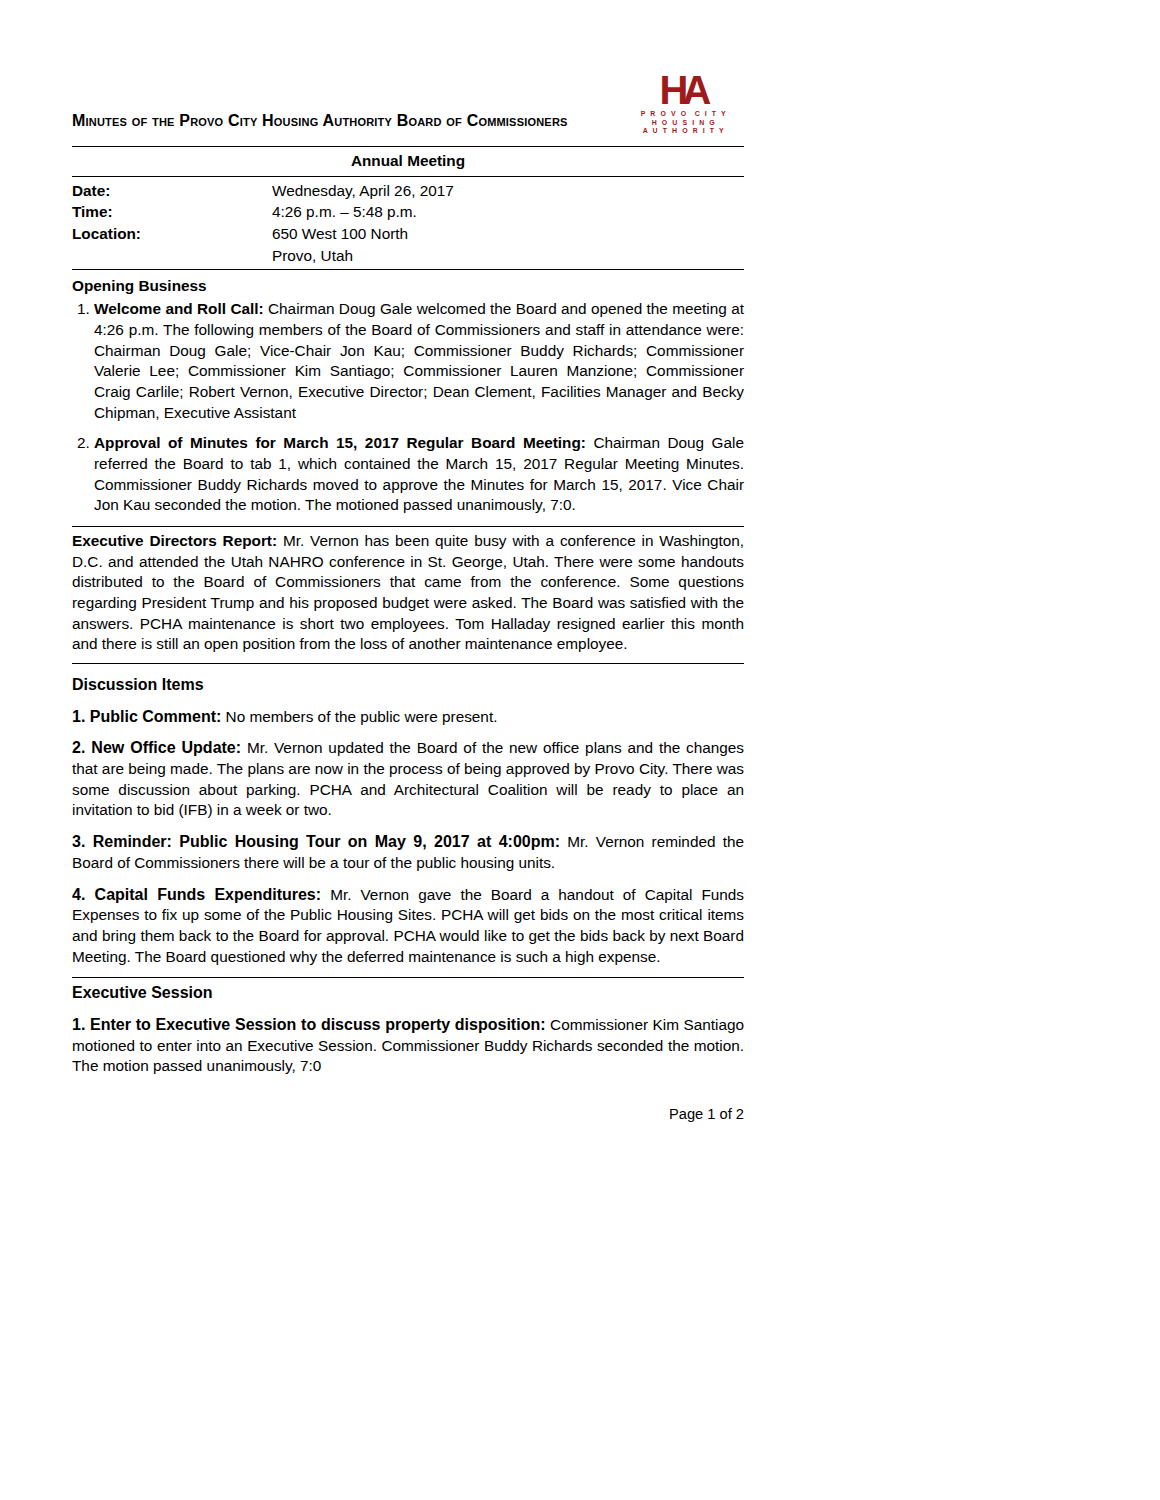HA
P R O V O C I T Y
H O U S I N G
A U T H O R I T Y
Minutes of the Provo City Housing Authority Board of Commissioners
Annual Meeting
| Date: | Wednesday, April 26, 2017 |
| Time: | 4:26 p.m. – 5:48 p.m. |
| Location: | 650 West 100 North |
| | Provo, Utah |
Opening Business
Welcome and Roll Call: Chairman Doug Gale welcomed the Board and opened the meeting at 4:26 p.m. The following members of the Board of Commissioners and staff in attendance were: Chairman Doug Gale; Vice-Chair Jon Kau; Commissioner Buddy Richards; Commissioner Valerie Lee; Commissioner Kim Santiago; Commissioner Lauren Manzione; Commissioner Craig Carlile; Robert Vernon, Executive Director; Dean Clement, Facilities Manager and Becky Chipman, Executive Assistant
Approval of Minutes for March 15, 2017 Regular Board Meeting: Chairman Doug Gale referred the Board to tab 1, which contained the March 15, 2017 Regular Meeting Minutes. Commissioner Buddy Richards moved to approve the Minutes for March 15, 2017. Vice Chair Jon Kau seconded the motion. The motioned passed unanimously, 7:0.
Executive Directors Report: Mr. Vernon has been quite busy with a conference in Washington, D.C. and attended the Utah NAHRO conference in St. George, Utah. There were some handouts distributed to the Board of Commissioners that came from the conference. Some questions regarding President Trump and his proposed budget were asked. The Board was satisfied with the answers. PCHA maintenance is short two employees. Tom Halladay resigned earlier this month and there is still an open position from the loss of another maintenance employee.
Discussion Items
1. Public Comment: No members of the public were present.
2. New Office Update: Mr. Vernon updated the Board of the new office plans and the changes that are being made. The plans are now in the process of being approved by Provo City. There was some discussion about parking. PCHA and Architectural Coalition will be ready to place an invitation to bid (IFB) in a week or two.
3. Reminder: Public Housing Tour on May 9, 2017 at 4:00pm: Mr. Vernon reminded the Board of Commissioners there will be a tour of the public housing units.
4. Capital Funds Expenditures: Mr. Vernon gave the Board a handout of Capital Funds Expenses to fix up some of the Public Housing Sites. PCHA will get bids on the most critical items and bring them back to the Board for approval. PCHA would like to get the bids back by next Board Meeting. The Board questioned why the deferred maintenance is such a high expense.
Executive Session
1. Enter to Executive Session to discuss property disposition: Commissioner Kim Santiago motioned to enter into an Executive Session. Commissioner Buddy Richards seconded the motion. The motion passed unanimously, 7:0
Page 1 of 2